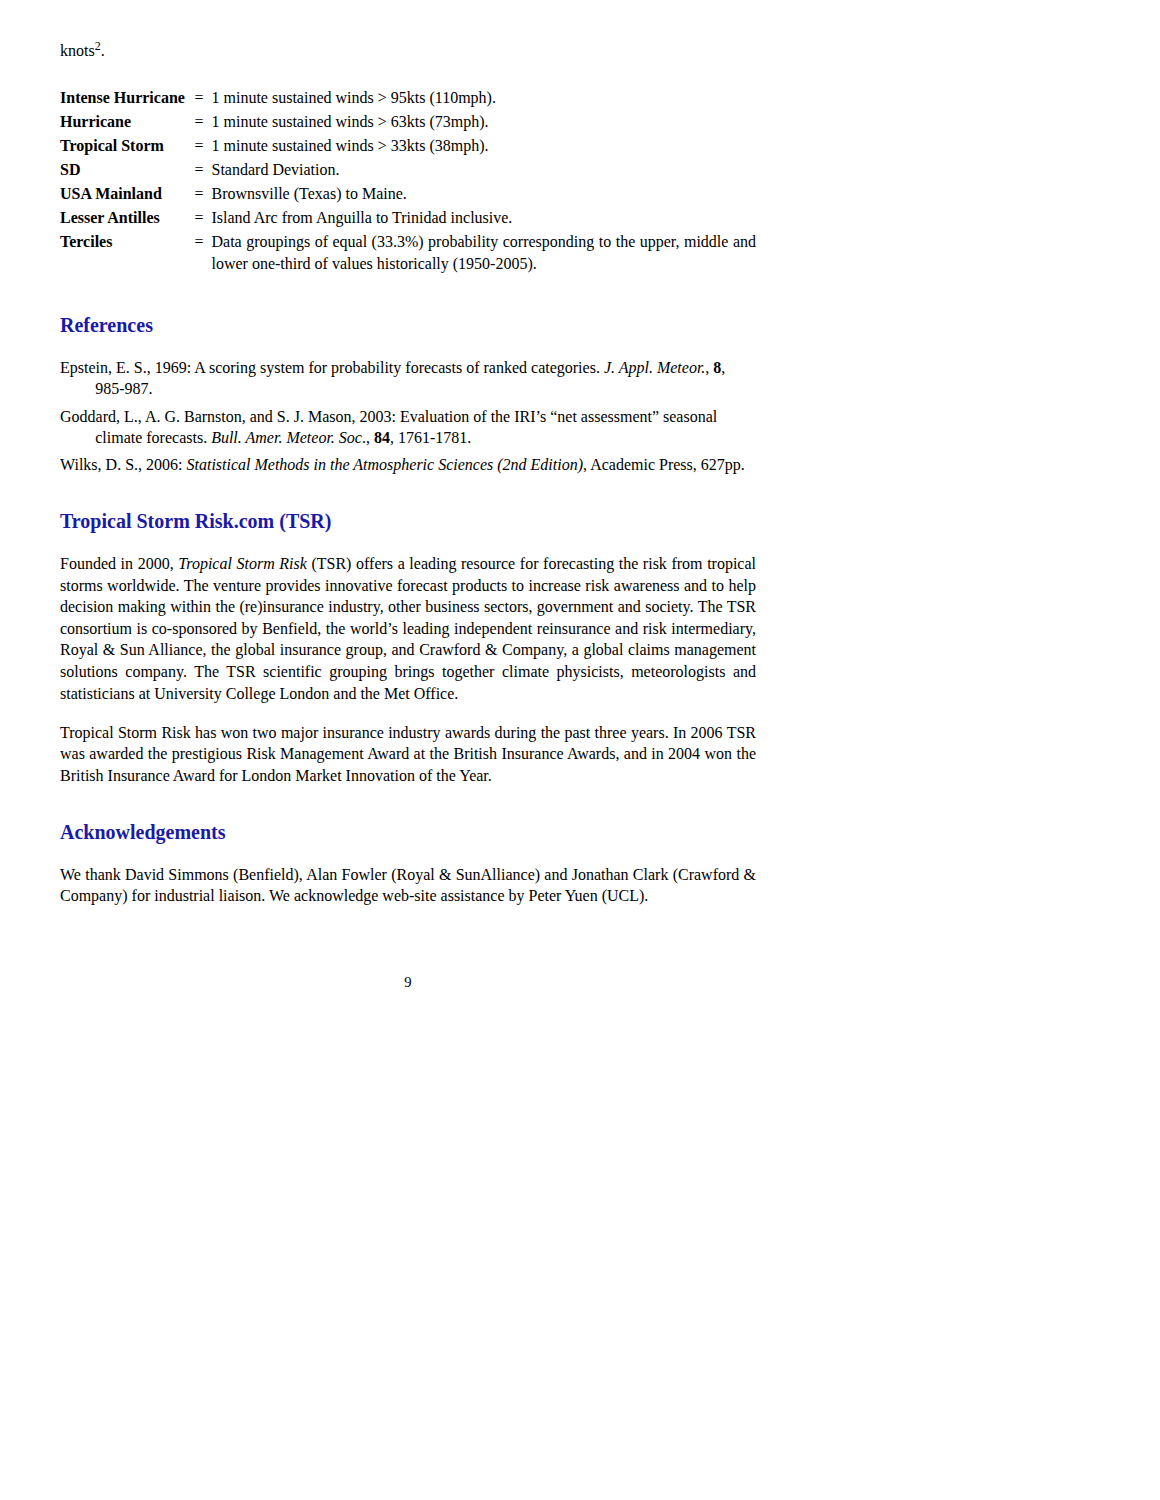knots2.
| Intense Hurricane | = | 1 minute sustained winds > 95kts (110mph). |
| Hurricane | = | 1 minute sustained winds > 63kts (73mph). |
| Tropical Storm | = | 1 minute sustained winds > 33kts (38mph). |
| SD | = | Standard Deviation. |
| USA Mainland | = | Brownsville (Texas) to Maine. |
| Lesser Antilles | = | Island Arc from Anguilla to Trinidad inclusive. |
| Terciles | = | Data groupings of equal (33.3%) probability corresponding to the upper, middle and lower one-third of values historically (1950-2005). |
References
Epstein, E. S., 1969: A scoring system for probability forecasts of ranked categories. J. Appl. Meteor., 8, 985-987.
Goddard, L., A. G. Barnston, and S. J. Mason, 2003: Evaluation of the IRI’s “net assessment” seasonal climate forecasts. Bull. Amer. Meteor. Soc., 84, 1761-1781.
Wilks, D. S., 2006: Statistical Methods in the Atmospheric Sciences (2nd Edition), Academic Press, 627pp.
Tropical Storm Risk.com (TSR)
Founded in 2000, Tropical Storm Risk (TSR) offers a leading resource for forecasting the risk from tropical storms worldwide. The venture provides innovative forecast products to increase risk awareness and to help decision making within the (re)insurance industry, other business sectors, government and society. The TSR consortium is co-sponsored by Benfield, the world’s leading independent reinsurance and risk intermediary, Royal & Sun Alliance, the global insurance group, and Crawford & Company, a global claims management solutions company. The TSR scientific grouping brings together climate physicists, meteorologists and statisticians at University College London and the Met Office.
Tropical Storm Risk has won two major insurance industry awards during the past three years. In 2006 TSR was awarded the prestigious Risk Management Award at the British Insurance Awards, and in 2004 won the British Insurance Award for London Market Innovation of the Year.
Acknowledgements
We thank David Simmons (Benfield), Alan Fowler (Royal & SunAlliance) and Jonathan Clark (Crawford & Company) for industrial liaison. We acknowledge web-site assistance by Peter Yuen (UCL).
9